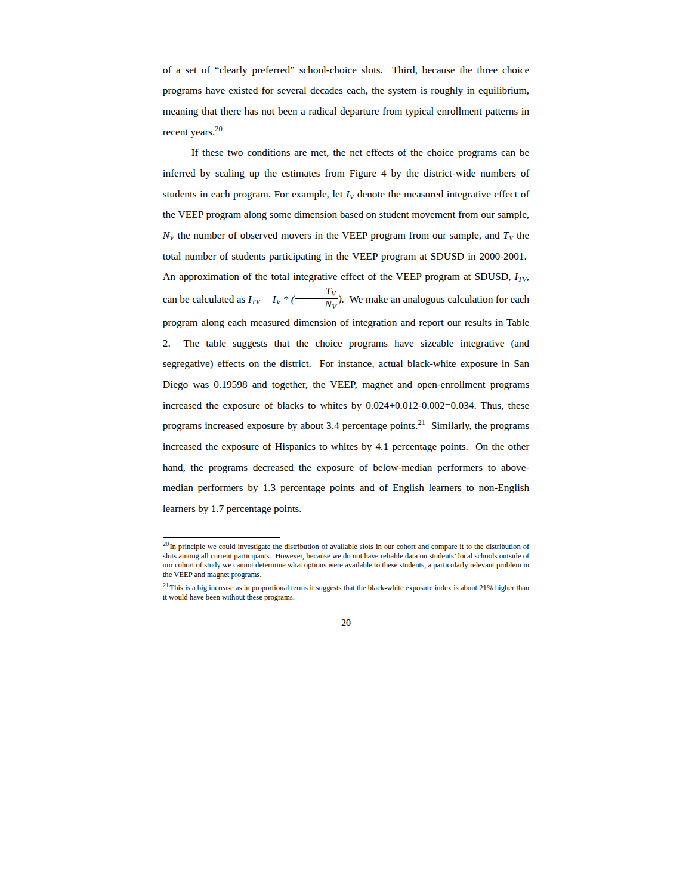of a set of “clearly preferred” school-choice slots. Third, because the three choice programs have existed for several decades each, the system is roughly in equilibrium, meaning that there has not been a radical departure from typical enrollment patterns in recent years.20
If these two conditions are met, the net effects of the choice programs can be inferred by scaling up the estimates from Figure 4 by the district-wide numbers of students in each program. For example, let IV denote the measured integrative effect of the VEEP program along some dimension based on student movement from our sample, NV the number of observed movers in the VEEP program from our sample, and TV the total number of students participating in the VEEP program at SDUSD in 2000-2001. An approximation of the total integrative effect of the VEEP program at SDUSD, ITV, can be calculated as ITV = IV * (TV NV). We make an analogous calculation for each program along each measured dimension of integration and report our results in Table 2. The table suggests that the choice programs have sizeable integrative (and segregative) effects on the district. For instance, actual black-white exposure in San Diego was 0.19598 and together, the VEEP, magnet and open-enrollment programs increased the exposure of blacks to whites by 0.024+0.012-0.002=0.034. Thus, these programs increased exposure by about 3.4 percentage points.21 Similarly, the programs increased the exposure of Hispanics to whites by 4.1 percentage points. On the other hand, the programs decreased the exposure of below-median performers to above-median performers by 1.3 percentage points and of English learners to non-English learners by 1.7 percentage points.
20 In principle we could investigate the distribution of available slots in our cohort and compare it to the distribution of slots among all current participants. However, because we do not have reliable data on students’ local schools outside of our cohort of study we cannot determine what options were available to these students, a particularly relevant problem in the VEEP and magnet programs.
21 This is a big increase as in proportional terms it suggests that the black-white exposure index is about 21% higher than it would have been without these programs.
20